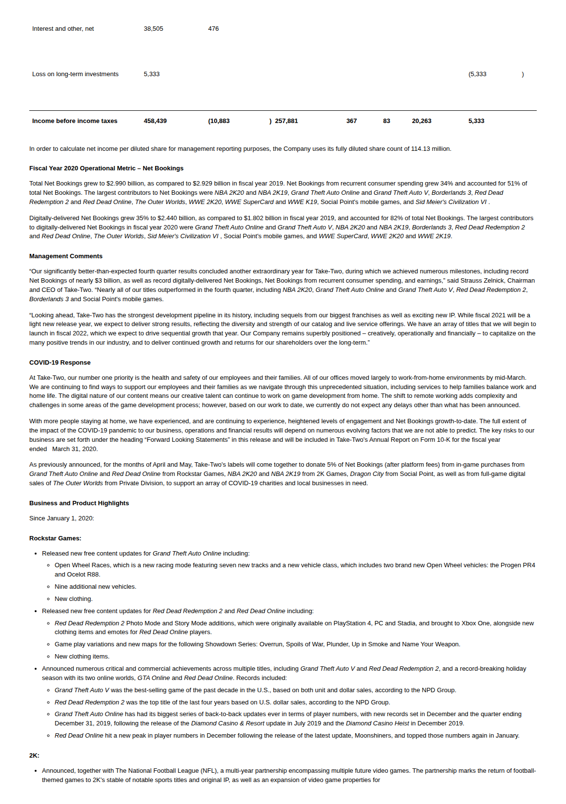| Interest and other, net | 38,505 | 476 | | | | | | |
| Loss on long-term investments | 5,333 | | | | | | (5,333 | ) |
| Income before income taxes | 458,439 | (10,883 | ) 257,881 | 367 | 83 | 20,263 | 5,333 | |
In order to calculate net income per diluted share for management reporting purposes, the Company uses its fully diluted share count of 114.13 million.
Fiscal Year 2020 Operational Metric – Net Bookings
Total Net Bookings grew to $2.990 billion, as compared to $2.929 billion in fiscal year 2019. Net Bookings from recurrent consumer spending grew 34% and accounted for 51% of total Net Bookings. The largest contributors to Net Bookings were NBA 2K20 and NBA 2K19, Grand Theft Auto Online and Grand Theft Auto V, Borderlands 3, Red Dead Redemption 2 and Red Dead Online, The Outer Worlds, WWE 2K20, WWE SuperCard and WWE K19, Social Point's mobile games, and Sid Meier's Civilization VI .
Digitally-delivered Net Bookings grew 35% to $2.440 billion, as compared to $1.802 billion in fiscal year 2019, and accounted for 82% of total Net Bookings. The largest contributors to digitally-delivered Net Bookings in fiscal year 2020 were Grand Theft Auto Online and Grand Theft Auto V, NBA 2K20 and NBA 2K19, Borderlands 3, Red Dead Redemption 2 and Red Dead Online, The Outer Worlds, Sid Meier's Civilization VI , Social Point's mobile games, and WWE SuperCard, WWE 2K20 and WWE 2K19.
Management Comments
“Our significantly better-than-expected fourth quarter results concluded another extraordinary year for Take-Two, during which we achieved numerous milestones, including record Net Bookings of nearly $3 billion, as well as record digitally-delivered Net Bookings, Net Bookings from recurrent consumer spending, and earnings,” said Strauss Zelnick, Chairman and CEO of Take-Two. “Nearly all of our titles outperformed in the fourth quarter, including NBA 2K20, Grand Theft Auto Online and Grand Theft Auto V, Red Dead Redemption 2, Borderlands 3 and Social Point's mobile games.
“Looking ahead, Take-Two has the strongest development pipeline in its history, including sequels from our biggest franchises as well as exciting new IP. While fiscal 2021 will be a light new release year, we expect to deliver strong results, reflecting the diversity and strength of our catalog and live service offerings. We have an array of titles that we will begin to launch in fiscal 2022, which we expect to drive sequential growth that year. Our Company remains superbly positioned – creatively, operationally and financially – to capitalize on the many positive trends in our industry, and to deliver continued growth and returns for our shareholders over the long-term.”
COVID-19 Response
At Take-Two, our number one priority is the health and safety of our employees and their families. All of our offices moved largely to work-from-home environments by mid-March. We are continuing to find ways to support our employees and their families as we navigate through this unprecedented situation, including services to help families balance work and home life. The digital nature of our content means our creative talent can continue to work on game development from home. The shift to remote working adds complexity and challenges in some areas of the game development process; however, based on our work to date, we currently do not expect any delays other than what has been announced.
With more people staying at home, we have experienced, and are continuing to experience, heightened levels of engagement and Net Bookings growth-to-date. The full extent of the impact of the COVID-19 pandemic to our business, operations and financial results will depend on numerous evolving factors that we are not able to predict. The key risks to our business are set forth under the heading “Forward Looking Statements” in this release and will be included in Take-Two's Annual Report on Form 10-K for the fiscal year ended March 31, 2020.
As previously announced, for the months of April and May, Take-Two's labels will come together to donate 5% of Net Bookings (after platform fees) from in-game purchases from Grand Theft Auto Online and Red Dead Online from Rockstar Games, NBA 2K20 and NBA 2K19 from 2K Games, Dragon City from Social Point, as well as from full-game digital sales of The Outer Worlds from Private Division, to support an array of COVID-19 charities and local businesses in need.
Business and Product Highlights
Since January 1, 2020:
Rockstar Games:
Released new free content updates for Grand Theft Auto Online including:
Open Wheel Races, which is a new racing mode featuring seven new tracks and a new vehicle class, which includes two brand new Open Wheel vehicles: the Progen PR4 and Ocelot R88.
Nine additional new vehicles.
New clothing.
Released new free content updates for Red Dead Redemption 2 and Red Dead Online including:
Red Dead Redemption 2 Photo Mode and Story Mode additions, which were originally available on PlayStation 4, PC and Stadia, and brought to Xbox One, alongside new clothing items and emotes for Red Dead Online players.
Game play variations and new maps for the following Showdown Series: Overrun, Spoils of War, Plunder, Up in Smoke and Name Your Weapon.
New clothing items.
Announced numerous critical and commercial achievements across multiple titles, including Grand Theft Auto V and Red Dead Redemption 2, and a record-breaking holiday season with its two online worlds, GTA Online and Red Dead Online. Records included:
Grand Theft Auto V was the best-selling game of the past decade in the U.S., based on both unit and dollar sales, according to the NPD Group.
Red Dead Redemption 2 was the top title of the last four years based on U.S. dollar sales, according to the NPD Group.
Grand Theft Auto Online has had its biggest series of back-to-back updates ever in terms of player numbers, with new records set in December and the quarter ending December 31, 2019, following the release of the Diamond Casino & Resort update in July 2019 and the Diamond Casino Heist in December 2019.
Red Dead Online hit a new peak in player numbers in December following the release of the latest update, Moonshiners, and topped those numbers again in January.
2K:
Announced, together with The National Football League (NFL), a multi-year partnership encompassing multiple future video games. The partnership marks the return of football-themed games to 2K's stable of notable sports titles and original IP, as well as an expansion of video game properties for